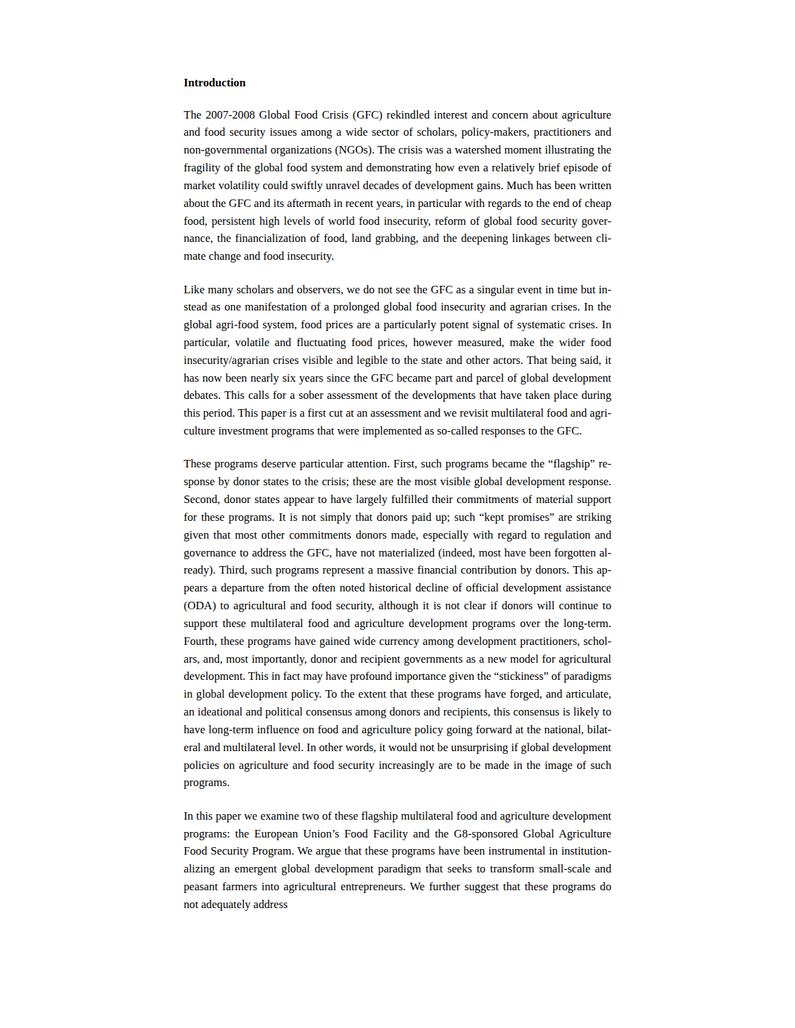Introduction
The 2007-2008 Global Food Crisis (GFC) rekindled interest and concern about agriculture and food security issues among a wide sector of scholars, policy-makers, practitioners and non-governmental organizations (NGOs). The crisis was a watershed moment illustrating the fragility of the global food system and demonstrating how even a relatively brief episode of market volatility could swiftly unravel decades of development gains. Much has been written about the GFC and its aftermath in recent years, in particular with regards to the end of cheap food, persistent high levels of world food insecurity, reform of global food security governance, the financialization of food, land grabbing, and the deepening linkages between climate change and food insecurity.
Like many scholars and observers, we do not see the GFC as a singular event in time but instead as one manifestation of a prolonged global food insecurity and agrarian crises. In the global agri-food system, food prices are a particularly potent signal of systematic crises. In particular, volatile and fluctuating food prices, however measured, make the wider food insecurity/agrarian crises visible and legible to the state and other actors. That being said, it has now been nearly six years since the GFC became part and parcel of global development debates. This calls for a sober assessment of the developments that have taken place during this period. This paper is a first cut at an assessment and we revisit multilateral food and agriculture investment programs that were implemented as so-called responses to the GFC.
These programs deserve particular attention. First, such programs became the “flagship” response by donor states to the crisis; these are the most visible global development response. Second, donor states appear to have largely fulfilled their commitments of material support for these programs. It is not simply that donors paid up; such “kept promises” are striking given that most other commitments donors made, especially with regard to regulation and governance to address the GFC, have not materialized (indeed, most have been forgotten already). Third, such programs represent a massive financial contribution by donors. This appears a departure from the often noted historical decline of official development assistance (ODA) to agricultural and food security, although it is not clear if donors will continue to support these multilateral food and agriculture development programs over the long-term. Fourth, these programs have gained wide currency among development practitioners, scholars, and, most importantly, donor and recipient governments as a new model for agricultural development. This in fact may have profound importance given the “stickiness” of paradigms in global development policy. To the extent that these programs have forged, and articulate, an ideational and political consensus among donors and recipients, this consensus is likely to have long-term influence on food and agriculture policy going forward at the national, bilateral and multilateral level. In other words, it would not be unsurprising if global development policies on agriculture and food security increasingly are to be made in the image of such programs.
In this paper we examine two of these flagship multilateral food and agriculture development programs: the European Union’s Food Facility and the G8-sponsored Global Agriculture Food Security Program. We argue that these programs have been instrumental in institutionalizing an emergent global development paradigm that seeks to transform small-scale and peasant farmers into agricultural entrepreneurs. We further suggest that these programs do not adequately address